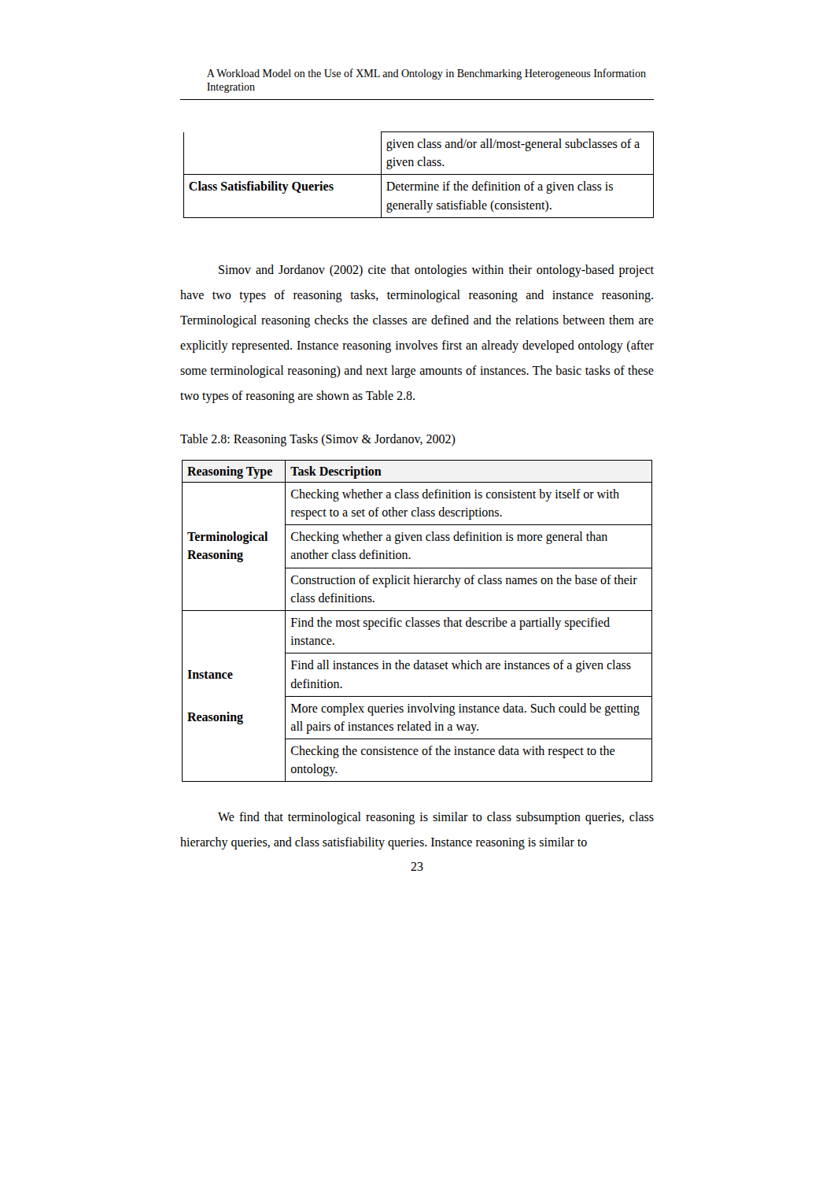A Workload Model on the Use of XML and Ontology in Benchmarking Heterogeneous Information Integration
| | given class and/or all/most-general subclasses of a given class. |
| Class Satisfiability Queries | Determine if the definition of a given class is generally satisfiable (consistent). |
Simov and Jordanov (2002) cite that ontologies within their ontology-based project have two types of reasoning tasks, terminological reasoning and instance reasoning. Terminological reasoning checks the classes are defined and the relations between them are explicitly represented. Instance reasoning involves first an already developed ontology (after some terminological reasoning) and next large amounts of instances. The basic tasks of these two types of reasoning are shown as Table 2.8.
Table 2.8: Reasoning Tasks (Simov & Jordanov, 2002)
| Reasoning Type | Task Description |
| --- | --- |
| | Checking whether a class definition is consistent by itself or with respect to a set of other class descriptions. |
| Terminological Reasoning | Checking whether a given class definition is more general than another class definition. |
| | Construction of explicit hierarchy of class names on the base of their class definitions. |
| | Find the most specific classes that describe a partially specified instance. |
| Instance | Find all instances in the dataset which are instances of a given class definition. |
| Reasoning | More complex queries involving instance data. Such could be getting all pairs of instances related in a way. |
| | Checking the consistence of the instance data with respect to the ontology. |
We find that terminological reasoning is similar to class subsumption queries, class hierarchy queries, and class satisfiability queries. Instance reasoning is similar to
23